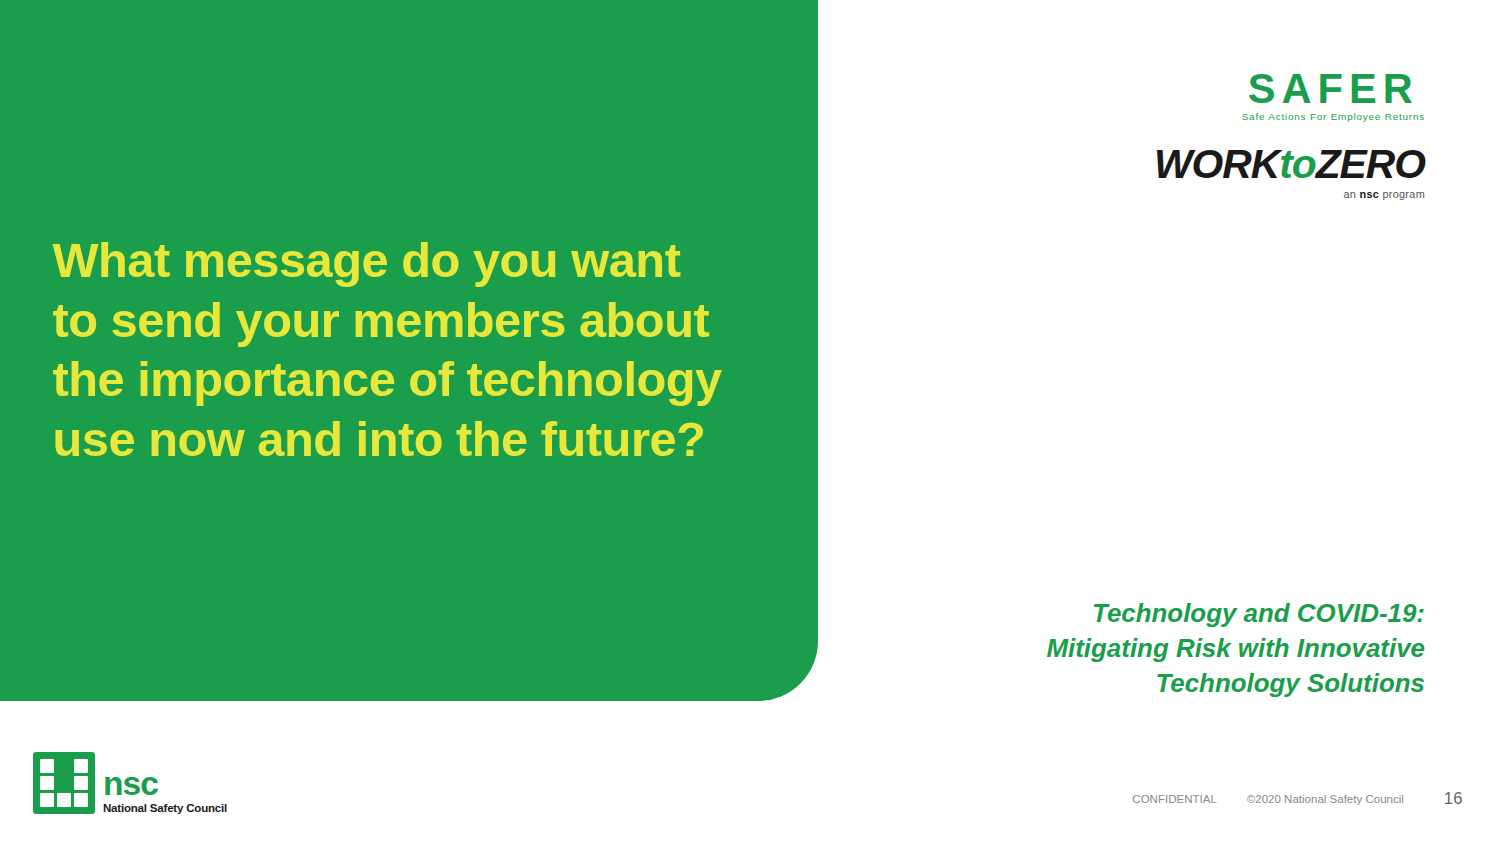What message do you want to send your members about the importance of technology use now and into the future?
SAFER
Safe Actions For Employee Returns
WORKto ZERO
an nsc program
Technology and COVID-19:
Mitigating Risk with Innovative
Technology Solutions
nsc
National Safety Council
CONFIDENTIAL ©2020 National Safety Council 16